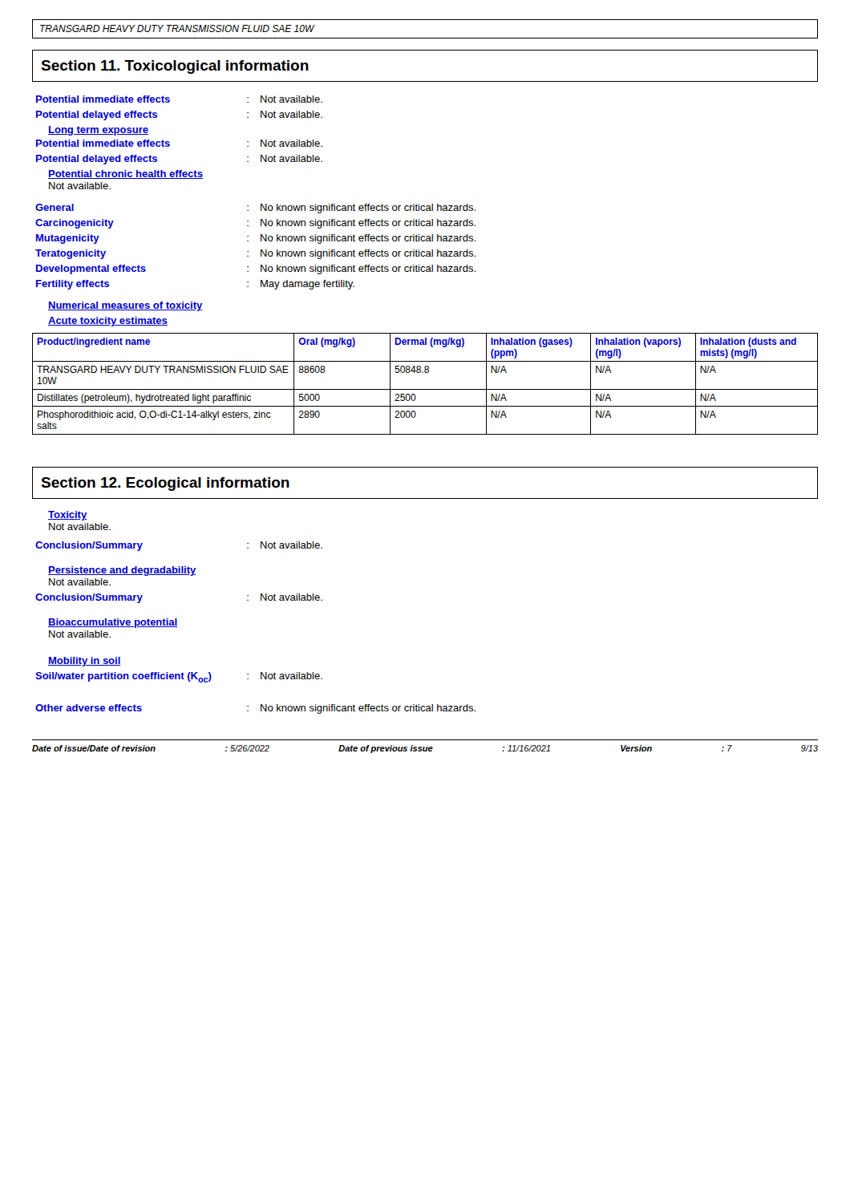TRANSGARD HEAVY DUTY TRANSMISSION FLUID SAE 10W
Section 11. Toxicological information
| Potential immediate effects | : | Not available. |
| Potential delayed effects | : | Not available. |
Long term exposure
| Potential immediate effects | : | Not available. |
| Potential delayed effects | : | Not available. |
Potential chronic health effects
Not available.
| General | : | No known significant effects or critical hazards. |
| Carcinogenicity | : | No known significant effects or critical hazards. |
| Mutagenicity | : | No known significant effects or critical hazards. |
| Teratogenicity | : | No known significant effects or critical hazards. |
| Developmental effects | : | No known significant effects or critical hazards. |
| Fertility effects | : | May damage fertility. |
Numerical measures of toxicity
Acute toxicity estimates
| Product/ingredient name | Oral (mg/kg) | Dermal (mg/kg) | Inhalation (gases) (ppm) | Inhalation (vapors) (mg/l) | Inhalation (dusts and mists) (mg/l) |
| --- | --- | --- | --- | --- | --- |
| TRANSGARD HEAVY DUTY TRANSMISSION FLUID SAE 10W | 88608 | 50848.8 | N/A | N/A | N/A |
| Distillates (petroleum), hydrotreated light paraffinic | 5000 | 2500 | N/A | N/A | N/A |
| Phosphorodithioic acid, O,O-di-C1-14-alkyl esters, zinc salts | 2890 | 2000 | N/A | N/A | N/A |
Section 12. Ecological information
Toxicity
Not available.
| Conclusion/Summary | : | Not available. |
Persistence and degradability
Not available.
| Conclusion/Summary | : | Not available. |
Bioaccumulative potential
Not available.
Mobility in soil
| Soil/water partition coefficient (K oc ) | : | Not available. |
| Other adverse effects | : | No known significant effects or critical hazards. |
Date of issue/Date of revision : 5/26/2022 Date of previous issue : 11/16/2021 Version : 7 9/13